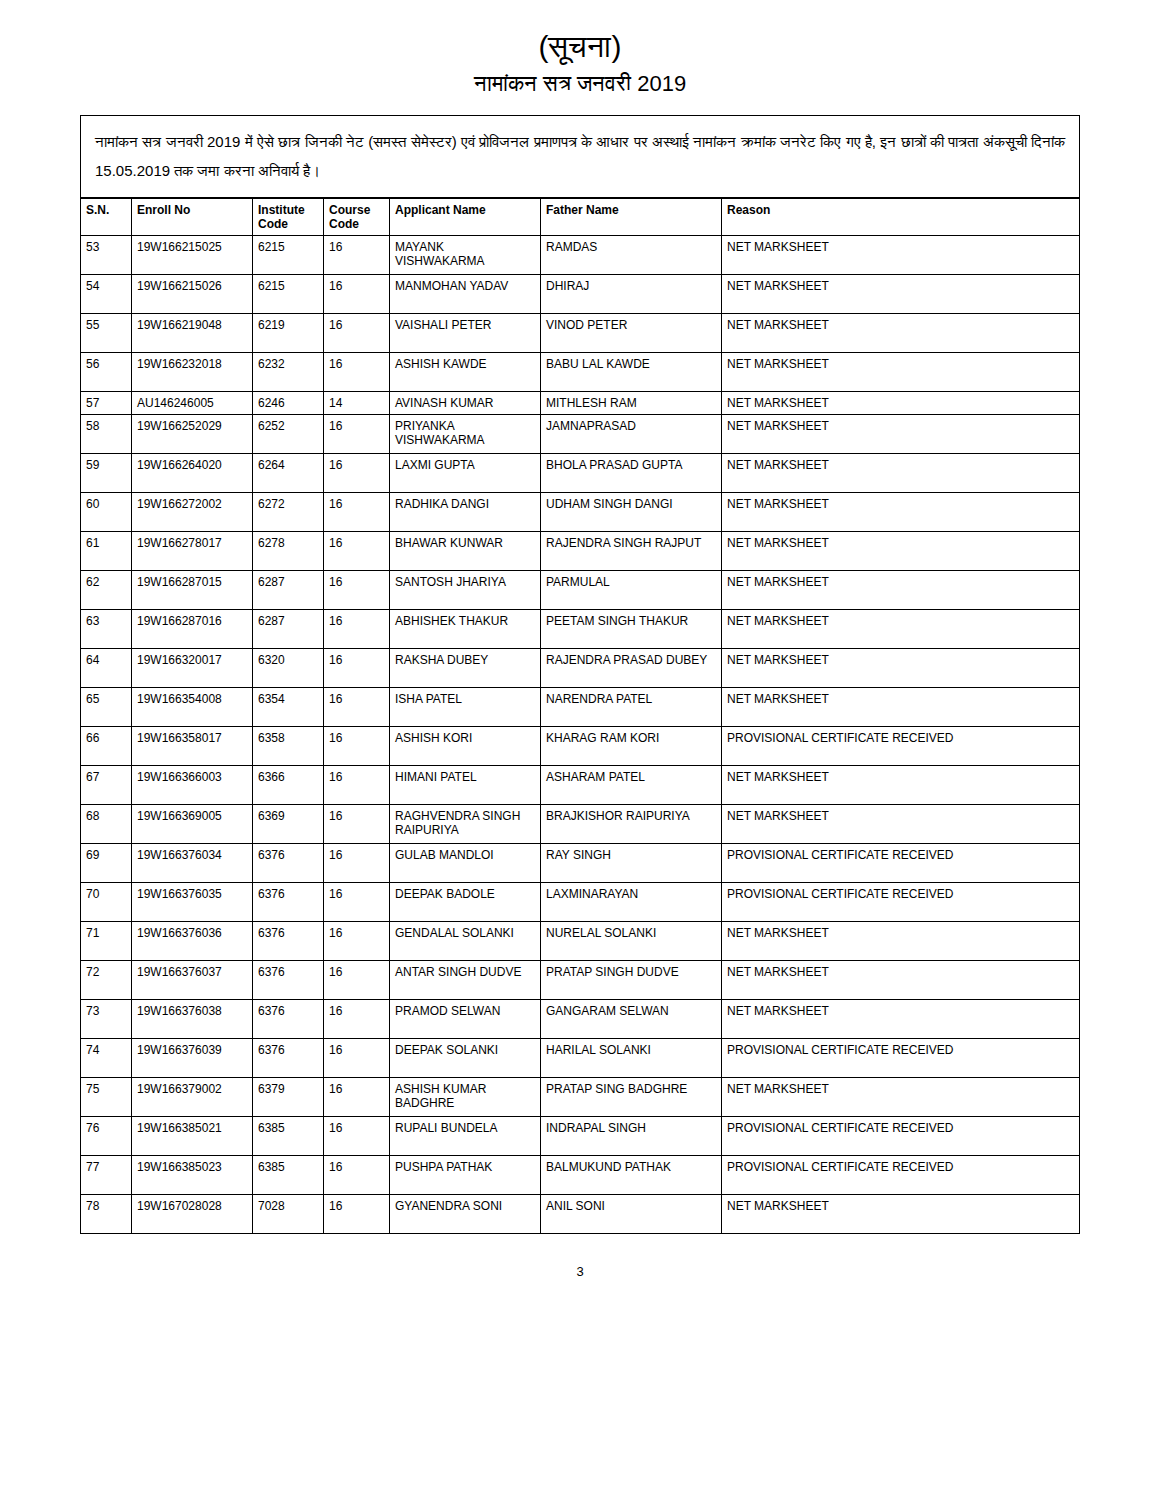(सूचना)
नामांकन सत्र जनवरी 2019
नामांकन सत्र जनवरी 2019 में ऐसे छात्र जिनकी नेट (समस्त सेमेस्टर) एवं प्रोविजनल प्रमाणपत्र के आधार पर अस्थाई नामांकन क्रमांक जनरेट किए गए है, इन छात्रों की पात्रता अंकसूची दिनांक 15.05.2019 तक जमा करना अनिवार्य है।
| S.N. | Enroll No | Institute Code | Course Code | Applicant Name | Father Name | Reason |
| --- | --- | --- | --- | --- | --- | --- |
| 53 | 19W166215025 | 6215 | 16 | MAYANK VISHWAKARMA | RAMDAS | NET MARKSHEET |
| 54 | 19W166215026 | 6215 | 16 | MANMOHAN YADAV | DHIRAJ | NET MARKSHEET |
| 55 | 19W166219048 | 6219 | 16 | VAISHALI PETER | VINOD PETER | NET MARKSHEET |
| 56 | 19W166232018 | 6232 | 16 | ASHISH KAWDE | BABU LAL KAWDE | NET MARKSHEET |
| 57 | AU146246005 | 6246 | 14 | AVINASH KUMAR | MITHLESH RAM | NET MARKSHEET |
| 58 | 19W166252029 | 6252 | 16 | PRIYANKA VISHWAKARMA | JAMNAPRASAD | NET MARKSHEET |
| 59 | 19W166264020 | 6264 | 16 | LAXMI GUPTA | BHOLA PRASAD GUPTA | NET MARKSHEET |
| 60 | 19W166272002 | 6272 | 16 | RADHIKA DANGI | UDHAM SINGH DANGI | NET MARKSHEET |
| 61 | 19W166278017 | 6278 | 16 | BHAWAR KUNWAR | RAJENDRA SINGH RAJPUT | NET MARKSHEET |
| 62 | 19W166287015 | 6287 | 16 | SANTOSH JHARIYA | PARMULAL | NET MARKSHEET |
| 63 | 19W166287016 | 6287 | 16 | ABHISHEK THAKUR | PEETAM SINGH THAKUR | NET MARKSHEET |
| 64 | 19W166320017 | 6320 | 16 | RAKSHA DUBEY | RAJENDRA PRASAD DUBEY | NET MARKSHEET |
| 65 | 19W166354008 | 6354 | 16 | ISHA PATEL | NARENDRA PATEL | NET MARKSHEET |
| 66 | 19W166358017 | 6358 | 16 | ASHISH KORI | KHARAG RAM KORI | PROVISIONAL CERTIFICATE RECEIVED |
| 67 | 19W166366003 | 6366 | 16 | HIMANI PATEL | ASHARAM PATEL | NET MARKSHEET |
| 68 | 19W166369005 | 6369 | 16 | RAGHVENDRA SINGH RAIPURIYA | BRAJKISHOR RAIPURIYA | NET MARKSHEET |
| 69 | 19W166376034 | 6376 | 16 | GULAB MANDLOI | RAY SINGH | PROVISIONAL CERTIFICATE RECEIVED |
| 70 | 19W166376035 | 6376 | 16 | DEEPAK BADOLE | LAXMINARAYAN | PROVISIONAL CERTIFICATE RECEIVED |
| 71 | 19W166376036 | 6376 | 16 | GENDALAL SOLANKI | NURELAL SOLANKI | NET MARKSHEET |
| 72 | 19W166376037 | 6376 | 16 | ANTAR SINGH DUDVE | PRATAP SINGH DUDVE | NET MARKSHEET |
| 73 | 19W166376038 | 6376 | 16 | PRAMOD SELWAN | GANGARAM SELWAN | NET MARKSHEET |
| 74 | 19W166376039 | 6376 | 16 | DEEPAK SOLANKI | HARILAL SOLANKI | PROVISIONAL CERTIFICATE RECEIVED |
| 75 | 19W166379002 | 6379 | 16 | ASHISH KUMAR BADGHRE | PRATAP SING BADGHRE | NET MARKSHEET |
| 76 | 19W166385021 | 6385 | 16 | RUPALI BUNDELA | INDRAPAL SINGH | PROVISIONAL CERTIFICATE RECEIVED |
| 77 | 19W166385023 | 6385 | 16 | PUSHPA PATHAK | BALMUKUND PATHAK | PROVISIONAL CERTIFICATE RECEIVED |
| 78 | 19W167028028 | 7028 | 16 | GYANENDRA SONI | ANIL SONI | NET MARKSHEET |
3